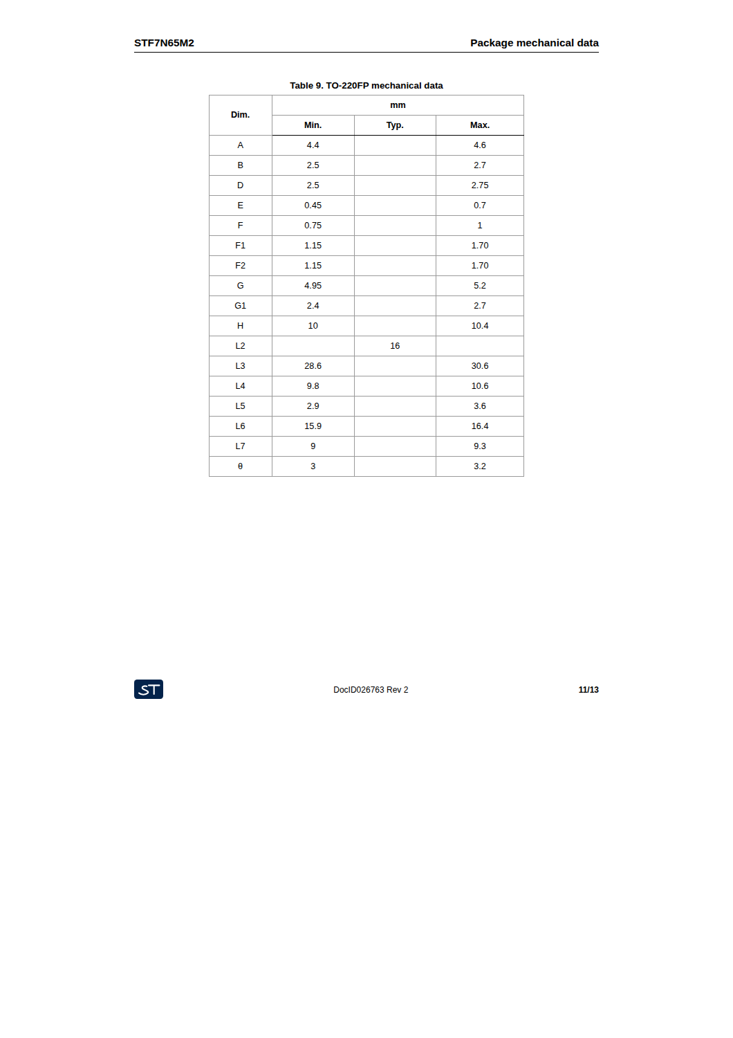STF7N65M2
Package mechanical data
Table 9. TO-220FP mechanical data
| Dim. | mm |
| --- | --- |
| Min. | Typ. | Max. |
| A | 4.4 | | 4.6 |
| B | 2.5 | | 2.7 |
| D | 2.5 | | 2.75 |
| E | 0.45 | | 0.7 |
| F | 0.75 | | 1 |
| F1 | 1.15 | | 1.70 |
| F2 | 1.15 | | 1.70 |
| G | 4.95 | | 5.2 |
| G1 | 2.4 | | 2.7 |
| H | 10 | | 10.4 |
| L2 | | 16 | |
| L3 | 28.6 | | 30.6 |
| L4 | 9.8 | | 10.6 |
| L5 | 2.9 | | 3.6 |
| L6 | 15.9 | | 16.4 |
| L7 | 9 | | 9.3 |
| θ | 3 | | 3.2 |
DocID026763 Rev 2
11/13